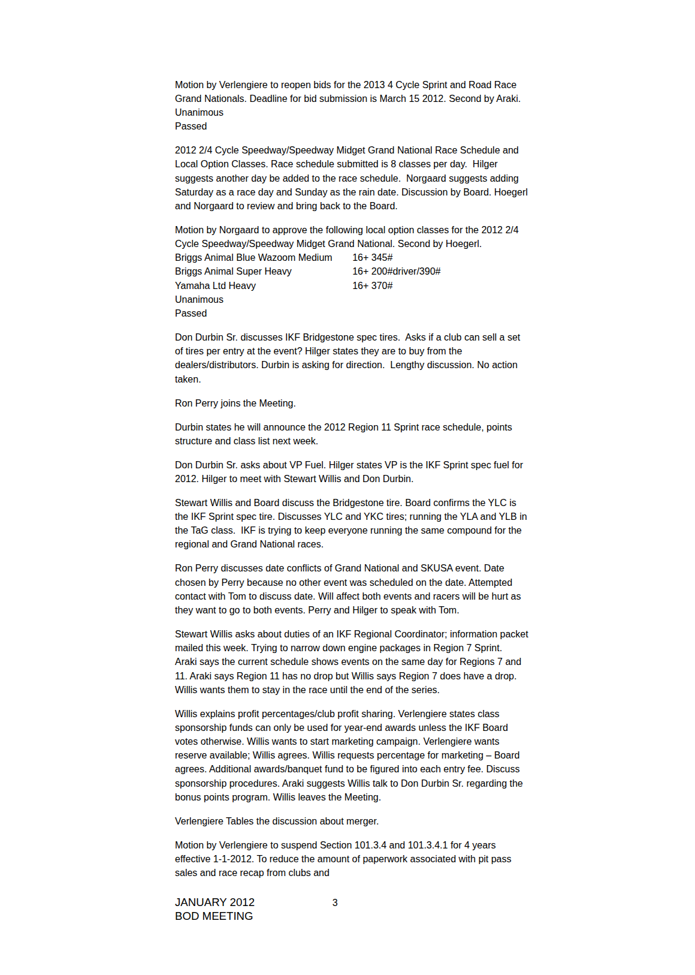Motion by Verlengiere to reopen bids for the 2013 4 Cycle Sprint and Road Race Grand Nationals. Deadline for bid submission is March 15 2012. Second by Araki.
Unanimous
Passed
2012 2/4 Cycle Speedway/Speedway Midget Grand National Race Schedule and Local Option Classes. Race schedule submitted is 8 classes per day. Hilger suggests another day be added to the race schedule. Norgaard suggests adding Saturday as a race day and Sunday as the rain date. Discussion by Board. Hoegerl and Norgaard to review and bring back to the Board.
Motion by Norgaard to approve the following local option classes for the 2012 2/4 Cycle Speedway/Speedway Midget Grand National. Second by Hoegerl.
| Briggs Animal Blue Wazoom Medium | 16+ 345# |
| Briggs Animal Super Heavy | 16+ 200#driver/390# |
| Yamaha Ltd Heavy | 16+ 370# |
Unanimous
Passed
Don Durbin Sr. discusses IKF Bridgestone spec tires. Asks if a club can sell a set of tires per entry at the event? Hilger states they are to buy from the dealers/distributors. Durbin is asking for direction. Lengthy discussion. No action taken.
Ron Perry joins the Meeting.
Durbin states he will announce the 2012 Region 11 Sprint race schedule, points structure and class list next week.
Don Durbin Sr. asks about VP Fuel. Hilger states VP is the IKF Sprint spec fuel for 2012. Hilger to meet with Stewart Willis and Don Durbin.
Stewart Willis and Board discuss the Bridgestone tire. Board confirms the YLC is the IKF Sprint spec tire. Discusses YLC and YKC tires; running the YLA and YLB in the TaG class. IKF is trying to keep everyone running the same compound for the regional and Grand National races.
Ron Perry discusses date conflicts of Grand National and SKUSA event. Date chosen by Perry because no other event was scheduled on the date. Attempted contact with Tom to discuss date. Will affect both events and racers will be hurt as they want to go to both events. Perry and Hilger to speak with Tom.
Stewart Willis asks about duties of an IKF Regional Coordinator; information packet mailed this week. Trying to narrow down engine packages in Region 7 Sprint. Araki says the current schedule shows events on the same day for Regions 7 and 11. Araki says Region 11 has no drop but Willis says Region 7 does have a drop. Willis wants them to stay in the race until the end of the series.
Willis explains profit percentages/club profit sharing. Verlengiere states class sponsorship funds can only be used for year-end awards unless the IKF Board votes otherwise. Willis wants to start marketing campaign. Verlengiere wants reserve available; Willis agrees. Willis requests percentage for marketing – Board agrees. Additional awards/banquet fund to be figured into each entry fee. Discuss sponsorship procedures. Araki suggests Willis talk to Don Durbin Sr. regarding the bonus points program. Willis leaves the Meeting.
Verlengiere Tables the discussion about merger.
Motion by Verlengiere to suspend Section 101.3.4 and 101.3.4.1 for 4 years effective 1-1-2012. To reduce the amount of paperwork associated with pit pass sales and race recap from clubs and
JANUARY 2012
BOD MEETING
3